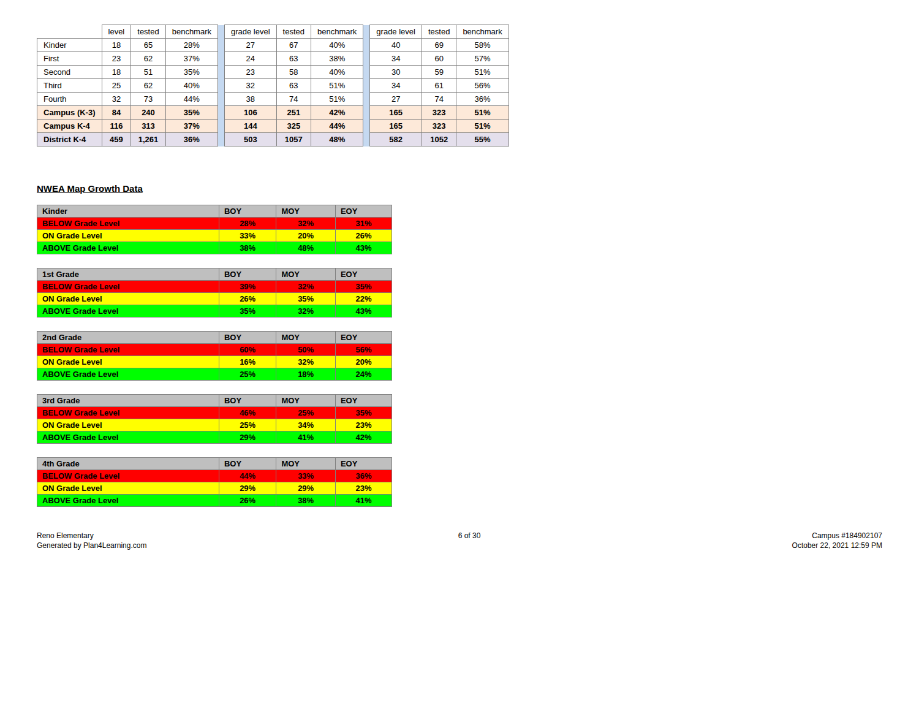| | level | tested | benchmark | | grade level | tested | benchmark | | grade level | tested | benchmark |
| --- | --- | --- | --- | --- | --- | --- | --- | --- | --- | --- | --- |
| Kinder | 18 | 65 | 28% | | 27 | 67 | 40% | | 40 | 69 | 58% |
| First | 23 | 62 | 37% | | 24 | 63 | 38% | | 34 | 60 | 57% |
| Second | 18 | 51 | 35% | | 23 | 58 | 40% | | 30 | 59 | 51% |
| Third | 25 | 62 | 40% | | 32 | 63 | 51% | | 34 | 61 | 56% |
| Fourth | 32 | 73 | 44% | | 38 | 74 | 51% | | 27 | 74 | 36% |
| Campus (K-3) | 84 | 240 | 35% | | 106 | 251 | 42% | | 165 | 323 | 51% |
| Campus K-4 | 116 | 313 | 37% | | 144 | 325 | 44% | | 165 | 323 | 51% |
| District K-4 | 459 | 1,261 | 36% | | 503 | 1057 | 48% | | 582 | 1052 | 55% |
NWEA Map Growth Data
| Kinder | BOY | MOY | EOY |
| --- | --- | --- | --- |
| BELOW Grade Level | 28% | 32% | 31% |
| ON Grade Level | 33% | 20% | 26% |
| ABOVE Grade Level | 38% | 48% | 43% |
| 1st Grade | BOY | MOY | EOY |
| --- | --- | --- | --- |
| BELOW Grade Level | 39% | 32% | 35% |
| ON Grade Level | 26% | 35% | 22% |
| ABOVE Grade Level | 35% | 32% | 43% |
| 2nd Grade | BOY | MOY | EOY |
| --- | --- | --- | --- |
| BELOW Grade Level | 60% | 50% | 56% |
| ON Grade Level | 16% | 32% | 20% |
| ABOVE Grade Level | 25% | 18% | 24% |
| 3rd Grade | BOY | MOY | EOY |
| --- | --- | --- | --- |
| BELOW Grade Level | 46% | 25% | 35% |
| ON Grade Level | 25% | 34% | 23% |
| ABOVE Grade Level | 29% | 41% | 42% |
| 4th Grade | BOY | MOY | EOY |
| --- | --- | --- | --- |
| BELOW Grade Level | 44% | 33% | 36% |
| ON Grade Level | 29% | 29% | 23% |
| ABOVE Grade Level | 26% | 38% | 41% |
Reno Elementary
Generated by Plan4Learning.com
Campus #184902107
October 22, 2021 12:59 PM
6 of 30